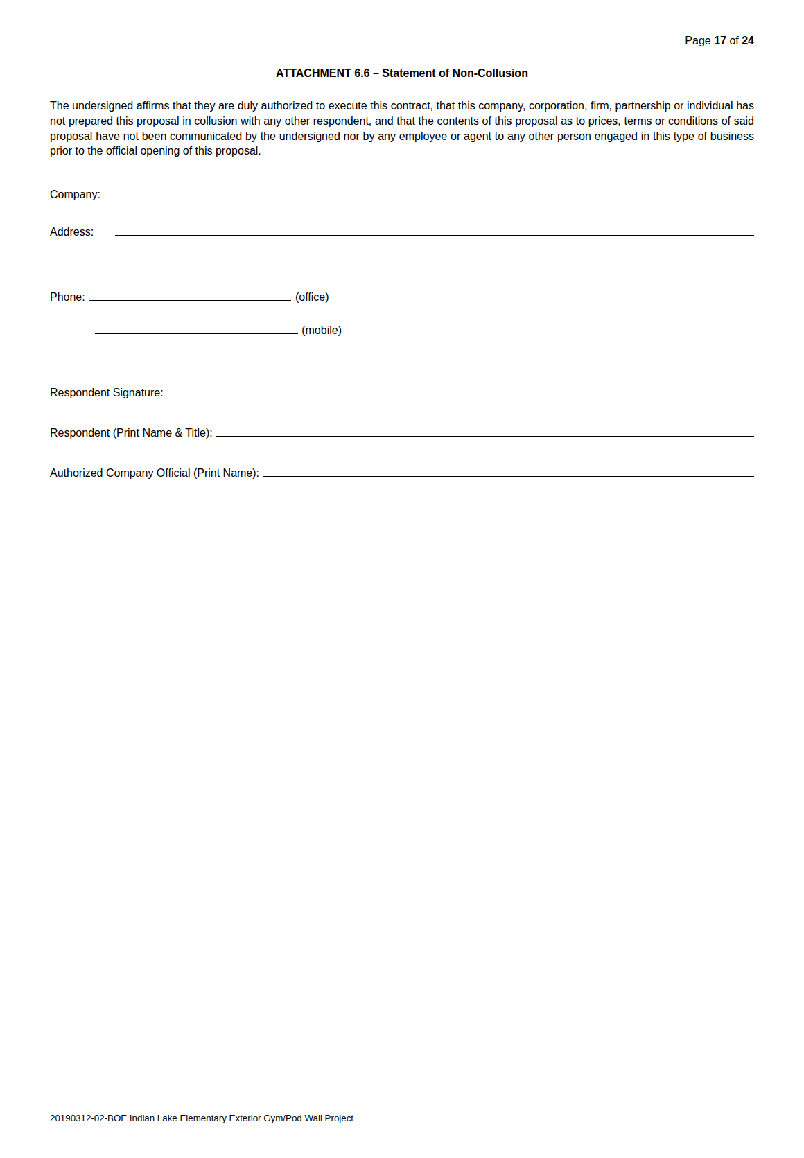Page 17 of 24
ATTACHMENT 6.6 – Statement of Non-Collusion
The undersigned affirms that they are duly authorized to execute this contract, that this company, corporation, firm, partnership or individual has not prepared this proposal in collusion with any other respondent, and that the contents of this proposal as to prices, terms or conditions of said proposal have not been communicated by the undersigned nor by any employee or agent to any other person engaged in this type of business prior to the official opening of this proposal.
Company:
Address:
Phone: (office)
(mobile)
Respondent Signature:
Respondent (Print Name & Title):
Authorized Company Official (Print Name):
20190312-02-BOE Indian Lake Elementary Exterior Gym/Pod Wall Project